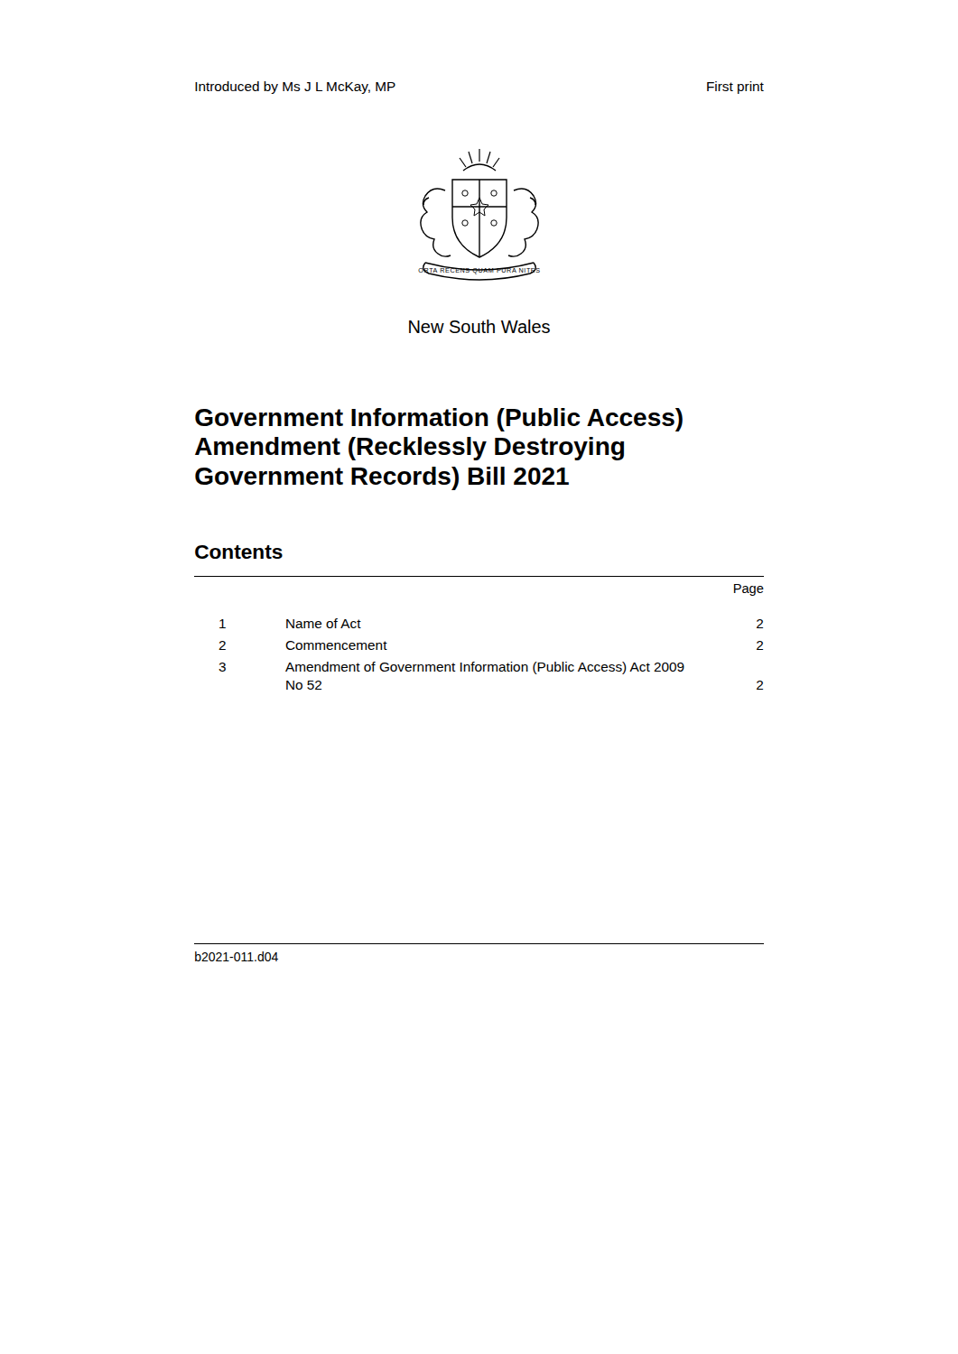Introduced by Ms J L McKay, MP
First print
ORTA RECENS QUAM PURA NITES
New South Wales
Government Information (Public Access) Amendment (Recklessly Destroying Government Records) Bill 2021
Contents
Page
| 1 | Name of Act | 2 |
| 2 | Commencement | 2 |
| 3 | Amendment of Government Information (Public Access) Act 2009 No 52 | 2 |
b2021-011.d04